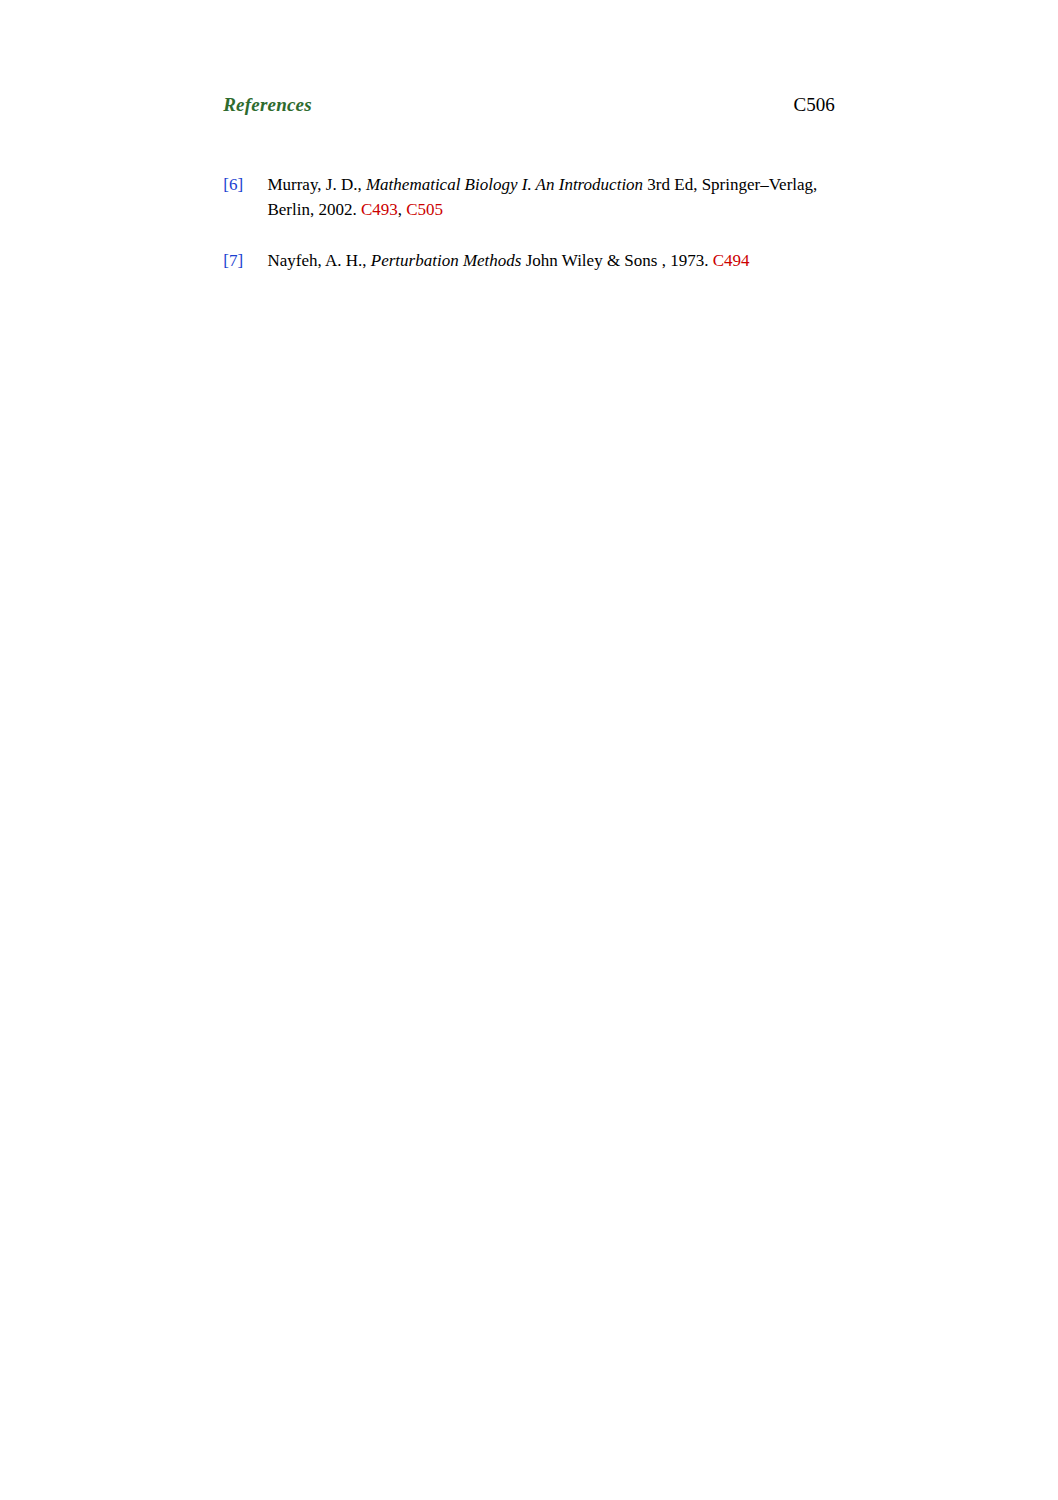References C506
[6] Murray, J. D., Mathematical Biology I. An Introduction 3rd Ed, Springer–Verlag, Berlin, 2002. C493, C505
[7] Nayfeh, A. H., Perturbation Methods John Wiley & Sons , 1973. C494